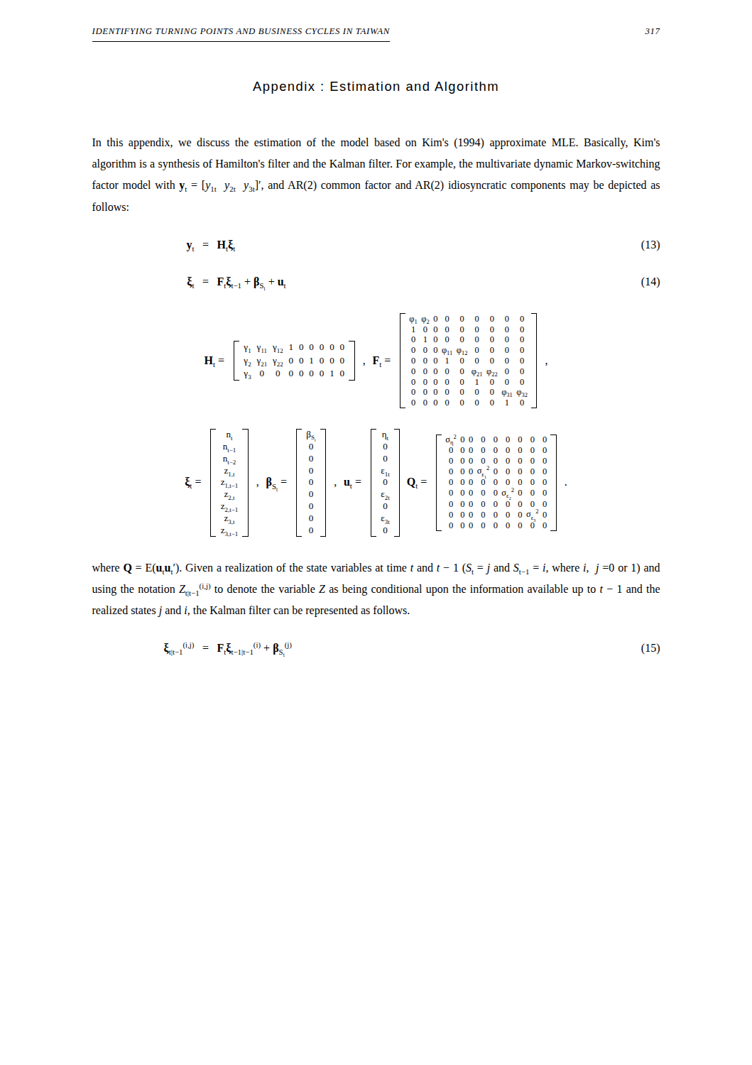IDENTIFYING TURNING POINTS AND BUSINESS CYCLES IN TAIWAN 317
Appendix : Estimation and Algorithm
In this appendix, we discuss the estimation of the model based on Kim's (1994) approximate MLE. Basically, Kim's algorithm is a synthesis of Hamilton's filter and the Kalman filter. For example, the multivariate dynamic Markov-switching factor model with yt = [y1t y2t y3t]′, and AR(2) common factor and AR(2) idiosyncratic components may be depicted as follows:
| y t | = | H t ξ t | (13) |
| ξ t | = | F t ξ t−1 + β S t + u t | (14) |
Ht =
| γ 1 | γ 11 | γ 12 | 1 | 0 | 0 | 0 | 0 | 0 |
| γ 2 | γ 21 | γ 22 | 0 | 0 | 1 | 0 | 0 | 0 |
| γ 3 | 0 | 0 | 0 | 0 | 0 | 0 | 1 | 0 |
, Ft =
| φ 1 | φ 2 | 0 | 0 | 0 | 0 | 0 | 0 | 0 |
| 1 | 0 | 0 | 0 | 0 | 0 | 0 | 0 | 0 |
| 0 | 1 | 0 | 0 | 0 | 0 | 0 | 0 | 0 |
| 0 | 0 | 0 | φ 11 | φ 12 | 0 | 0 | 0 | 0 |
| 0 | 0 | 0 | 1 | 0 | 0 | 0 | 0 | 0 |
| 0 | 0 | 0 | 0 | 0 | φ 21 | φ 22 | 0 | 0 |
| 0 | 0 | 0 | 0 | 0 | 1 | 0 | 0 | 0 |
| 0 | 0 | 0 | 0 | 0 | 0 | 0 | φ 31 | φ 32 |
| 0 | 0 | 0 | 0 | 0 | 0 | 0 | 1 | 0 |
,
ξt =
| n t |
| n t−1 |
| n t−2 |
| z 1,t |
| z 1,t−1 |
| z 2,t |
| z 2,t−1 |
| z 3,t |
| z 3,t−1 |
, βSt =
| β S t |
| 0 |
| 0 |
| 0 |
| 0 |
| 0 |
| 0 |
| 0 |
| 0 |
, ut =
| η t |
| 0 |
| 0 |
| ε 1t |
| 0 |
| ε 2t |
| 0 |
| ε 3t |
| 0 |
Qt =
| σ η 2 | 0 | 0 | 0 | 0 | 0 | 0 | 0 | 0 |
| 0 | 0 | 0 | 0 | 0 | 0 | 0 | 0 | 0 |
| 0 | 0 | 0 | 0 | 0 | 0 | 0 | 0 | 0 |
| 0 | 0 | 0 | σ ε 1 2 | 0 | 0 | 0 | 0 | 0 |
| 0 | 0 | 0 | 0 | 0 | 0 | 0 | 0 | 0 |
| 0 | 0 | 0 | 0 | 0 | σ ε 2 2 | 0 | 0 | 0 |
| 0 | 0 | 0 | 0 | 0 | 0 | 0 | 0 | 0 |
| 0 | 0 | 0 | 0 | 0 | 0 | 0 | σ ε 3 2 | 0 |
| 0 | 0 | 0 | 0 | 0 | 0 | 0 | 0 | 0 |
.
where Q = E(utut′). Given a realization of the state variables at time t and t − 1 (St = j and St−1 = i, where i, j =0 or 1) and using the notation Zt|t−1(i,j) to denote the variable Z as being conditional upon the information available up to t − 1 and the realized states j and i, the Kalman filter can be represented as follows.
| ξ t/t−1 (i,j) | = | F t ξ t−1/t−1 (i) + β S t (j) | (15) |